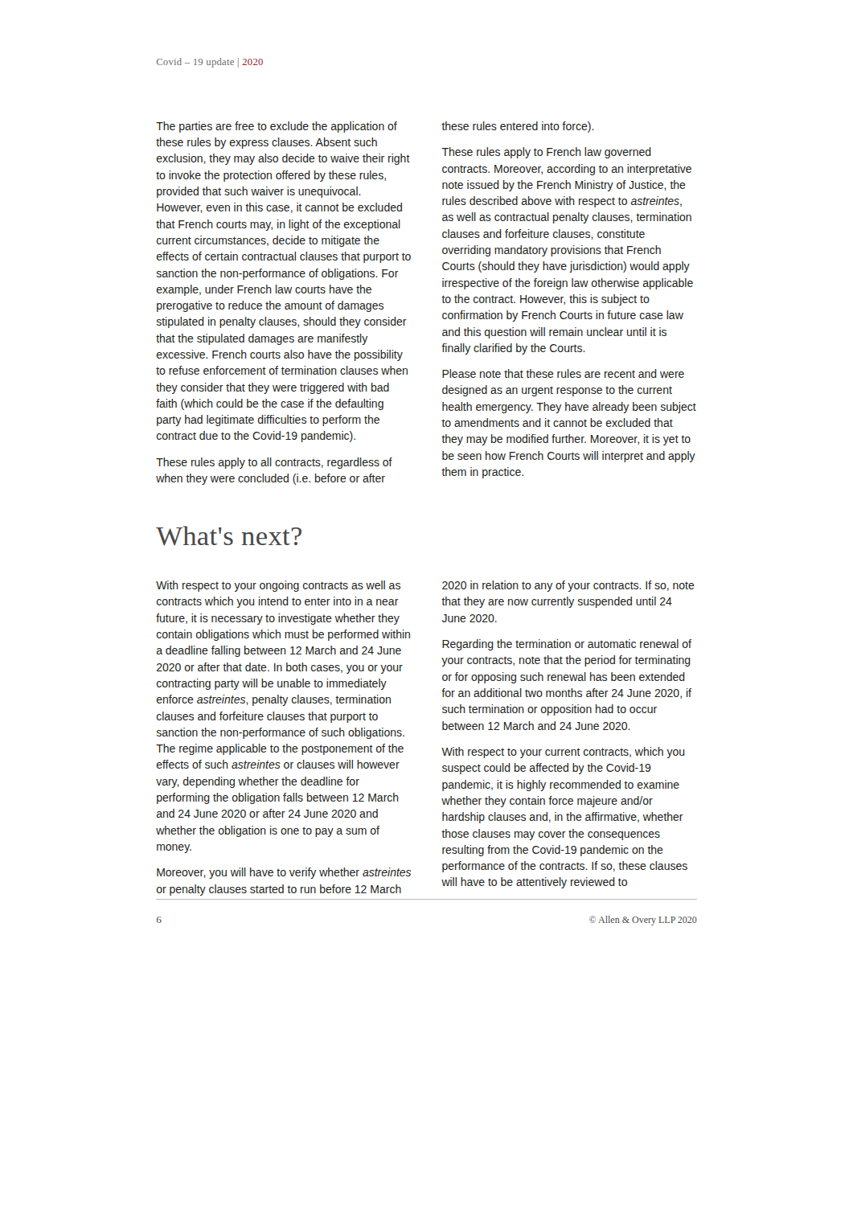Covid – 19 update | 2020
The parties are free to exclude the application of these rules by express clauses. Absent such exclusion, they may also decide to waive their right to invoke the protection offered by these rules, provided that such waiver is unequivocal. However, even in this case, it cannot be excluded that French courts may, in light of the exceptional current circumstances, decide to mitigate the effects of certain contractual clauses that purport to sanction the non-performance of obligations. For example, under French law courts have the prerogative to reduce the amount of damages stipulated in penalty clauses, should they consider that the stipulated damages are manifestly excessive. French courts also have the possibility to refuse enforcement of termination clauses when they consider that they were triggered with bad faith (which could be the case if the defaulting party had legitimate difficulties to perform the contract due to the Covid-19 pandemic).
These rules apply to all contracts, regardless of when they were concluded (i.e. before or after these rules entered into force).
These rules apply to French law governed contracts. Moreover, according to an interpretative note issued by the French Ministry of Justice, the rules described above with respect to astreintes, as well as contractual penalty clauses, termination clauses and forfeiture clauses, constitute overriding mandatory provisions that French Courts (should they have jurisdiction) would apply irrespective of the foreign law otherwise applicable to the contract. However, this is subject to confirmation by French Courts in future case law and this question will remain unclear until it is finally clarified by the Courts.
Please note that these rules are recent and were designed as an urgent response to the current health emergency. They have already been subject to amendments and it cannot be excluded that they may be modified further. Moreover, it is yet to be seen how French Courts will interpret and apply them in practice.
What's next?
With respect to your ongoing contracts as well as contracts which you intend to enter into in a near future, it is necessary to investigate whether they contain obligations which must be performed within a deadline falling between 12 March and 24 June 2020 or after that date. In both cases, you or your contracting party will be unable to immediately enforce astreintes, penalty clauses, termination clauses and forfeiture clauses that purport to sanction the non-performance of such obligations. The regime applicable to the postponement of the effects of such astreintes or clauses will however vary, depending whether the deadline for performing the obligation falls between 12 March and 24 June 2020 or after 24 June 2020 and whether the obligation is one to pay a sum of money.
Moreover, you will have to verify whether astreintes or penalty clauses started to run before 12 March 2020 in relation to any of your contracts. If so, note that they are now currently suspended until 24 June 2020.
Regarding the termination or automatic renewal of your contracts, note that the period for terminating or for opposing such renewal has been extended for an additional two months after 24 June 2020, if such termination or opposition had to occur between 12 March and 24 June 2020.
With respect to your current contracts, which you suspect could be affected by the Covid-19 pandemic, it is highly recommended to examine whether they contain force majeure and/or hardship clauses and, in the affirmative, whether those clauses may cover the consequences resulting from the Covid-19 pandemic on the performance of the contracts. If so, these clauses will have to be attentively reviewed to
6 © Allen & Overy LLP 2020